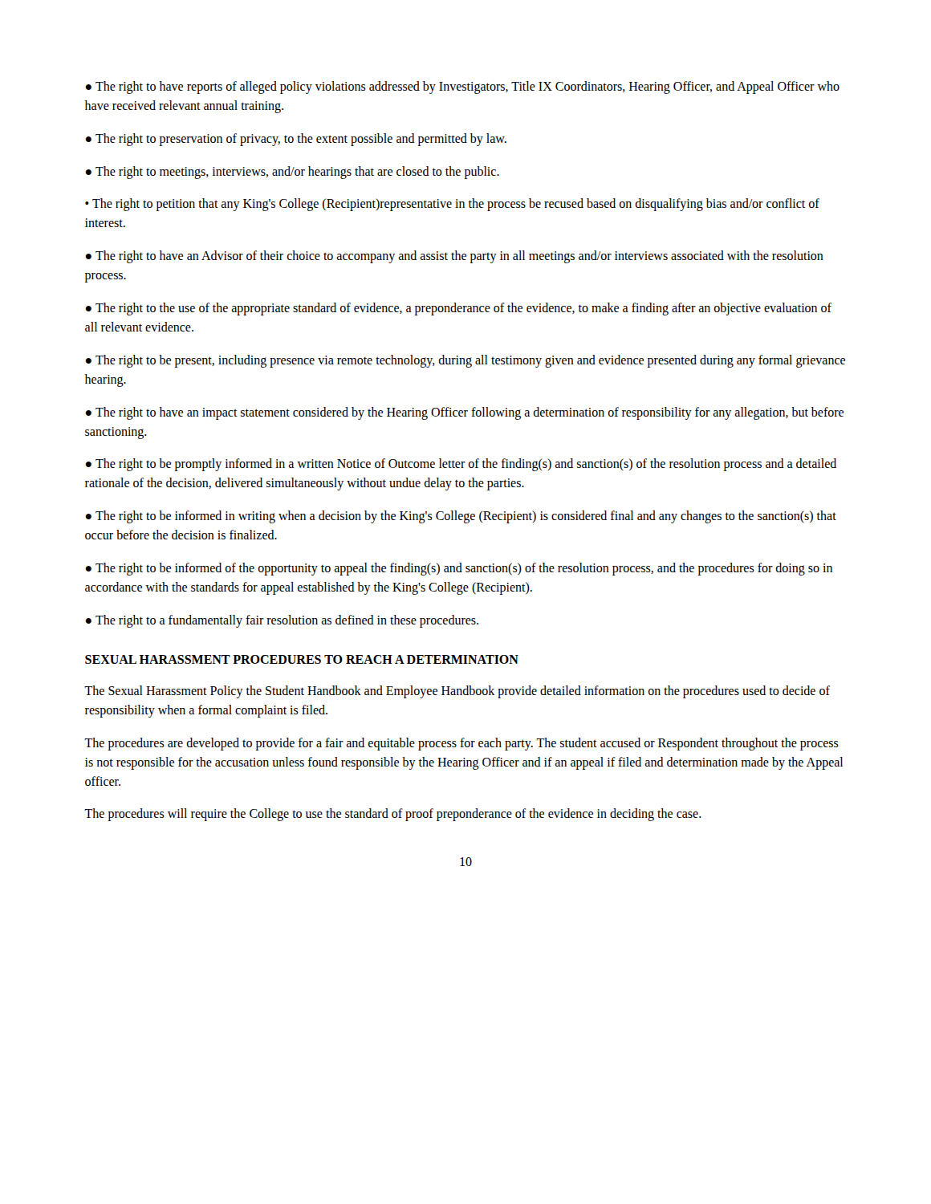● The right to have reports of alleged policy violations addressed by Investigators, Title IX Coordinators, Hearing Officer, and Appeal Officer who have received relevant annual training.
● The right to preservation of privacy, to the extent possible and permitted by law.
● The right to meetings, interviews, and/or hearings that are closed to the public.
• The right to petition that any King's College (Recipient)representative in the process be recused based on disqualifying bias and/or conflict of interest.
● The right to have an Advisor of their choice to accompany and assist the party in all meetings and/or interviews associated with the resolution process.
● The right to the use of the appropriate standard of evidence, a preponderance of the evidence, to make a finding after an objective evaluation of all relevant evidence.
● The right to be present, including presence via remote technology, during all testimony given and evidence presented during any formal grievance hearing.
● The right to have an impact statement considered by the Hearing Officer following a determination of responsibility for any allegation, but before sanctioning.
● The right to be promptly informed in a written Notice of Outcome letter of the finding(s) and sanction(s) of the resolution process and a detailed rationale of the decision, delivered simultaneously without undue delay to the parties.
● The right to be informed in writing when a decision by the King's College (Recipient) is considered final and any changes to the sanction(s) that occur before the decision is finalized.
● The right to be informed of the opportunity to appeal the finding(s) and sanction(s) of the resolution process, and the procedures for doing so in accordance with the standards for appeal established by the King's College (Recipient).
● The right to a fundamentally fair resolution as defined in these procedures.
Sexual Harassment Procedures to Reach a Determination
The Sexual Harassment Policy the Student Handbook and Employee Handbook provide detailed information on the procedures used to decide of responsibility when a formal complaint is filed.
The procedures are developed to provide for a fair and equitable process for each party. The student accused or Respondent throughout the process is not responsible for the accusation unless found responsible by the Hearing Officer and if an appeal if filed and determination made by the Appeal officer.
The procedures will require the College to use the standard of proof preponderance of the evidence in deciding the case.
10